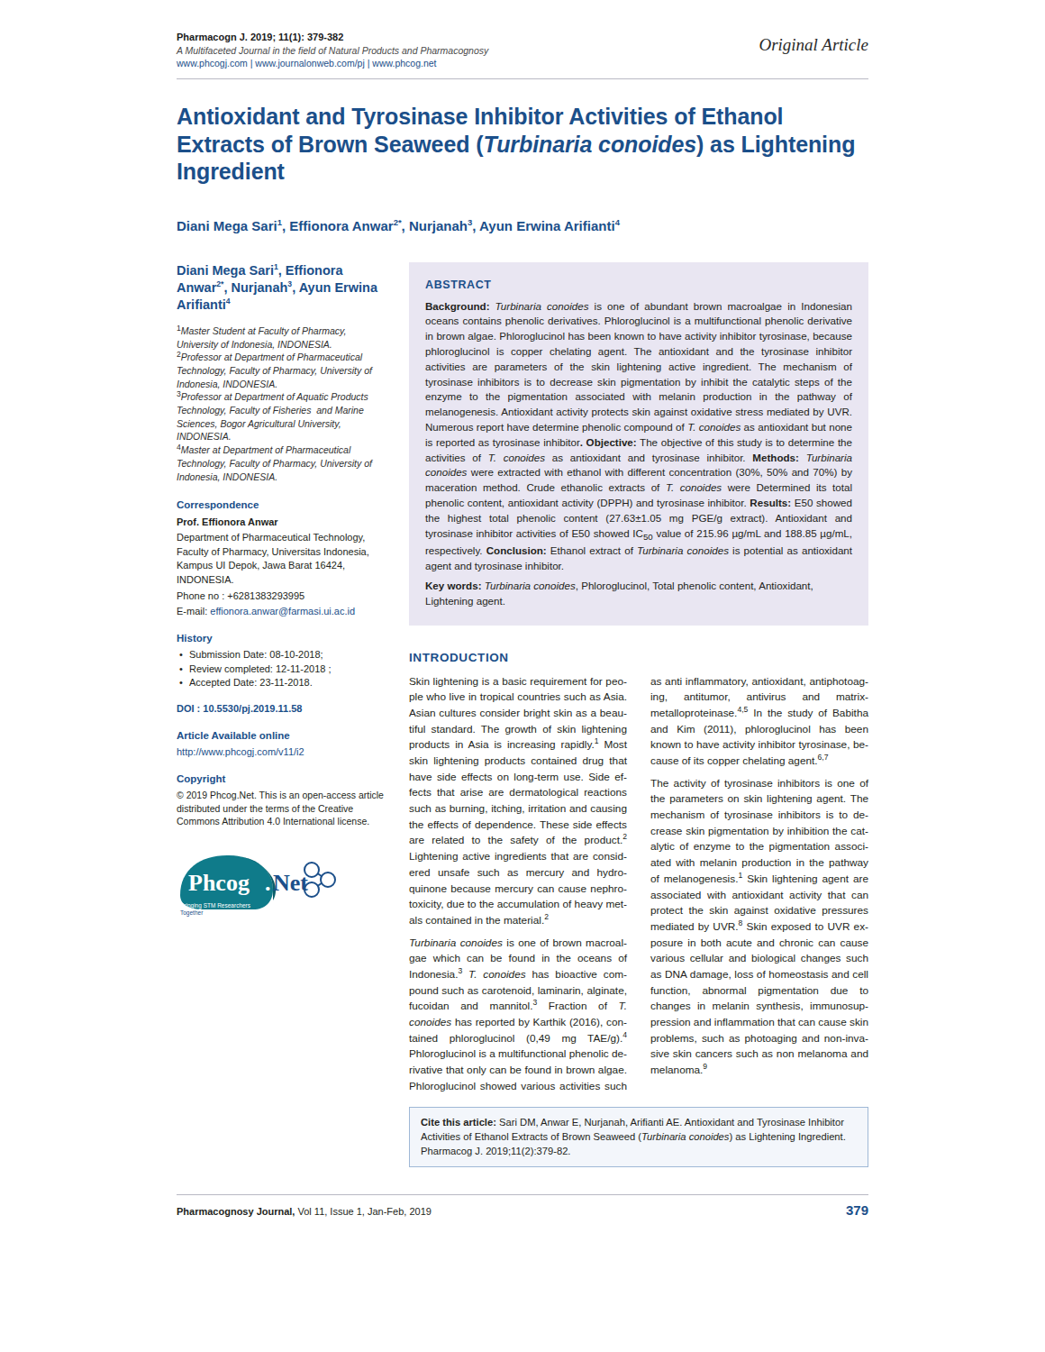Pharmacogn J. 2019; 11(1): 379-382
A Multifaceted Journal in the field of Natural Products and Pharmacognosy
www.phcogj.com | www.journalonweb.com/pj | www.phcog.net
Original Article
Antioxidant and Tyrosinase Inhibitor Activities of Ethanol Extracts of Brown Seaweed (Turbinaria conoides) as Lightening Ingredient
Diani Mega Sari1, Effionora Anwar2*, Nurjanah3, Ayun Erwina Arifianti4
Diani Mega Sari1, Effionora Anwar2*, Nurjanah3, Ayun Erwina Arifianti4
1Master Student at Faculty of Pharmacy, University of Indonesia, INDONESIA.
2Professor at Department of Pharmaceutical Technology, Faculty of Pharmacy, University of Indonesia, INDONESIA.
3Professor at Department of Aquatic Products Technology, Faculty of Fisheries and Marine Sciences, Bogor Agricultural University, INDONESIA.
4Master at Department of Pharmaceutical Technology, Faculty of Pharmacy, University of Indonesia, INDONESIA.
Correspondence
Prof. Effionora Anwar
Department of Pharmaceutical Technology, Faculty of Pharmacy, Universitas Indonesia, Kampus UI Depok, Jawa Barat 16424, INDONESIA.
Phone no : +6281383293995
E-mail: effionora.anwar@farmasi.ui.ac.id
History
Submission Date: 08-10-2018;
Review completed: 12-11-2018 ;
Accepted Date: 23-11-2018.
DOI : 10.5530/pj.2019.11.58
Article Available online
http://www.phcogj.com/v11/i2
Copyright
© 2019 Phcog.Net. This is an open-access article distributed under the terms of the Creative Commons Attribution 4.0 International license.
Phcog . Net Bringing STM Researchers Together
ABSTRACT
Background: Turbinaria conoides is one of abundant brown macroalgae in Indonesian oceans contains phenolic derivatives. Phloroglucinol is a multifunctional phenolic derivative in brown algae. Phloroglucinol has been known to have activity inhibitor tyrosinase, because phloroglucinol is copper chelating agent. The antioxidant and the tyrosinase inhibitor activities are parameters of the skin lightening active ingredient. The mechanism of tyrosinase inhibitors is to decrease skin pigmentation by inhibit the catalytic steps of the enzyme to the pigmentation associated with melanin production in the pathway of melanogenesis. Antioxidant activity protects skin against oxidative stress mediated by UVR. Numerous report have determine phenolic compound of T. conoides as antioxidant but none is reported as tyrosinase inhibitor. Objective: The objective of this study is to determine the activities of T. conoides as antioxidant and tyrosinase inhibitor. Methods: Turbinaria conoides were extracted with ethanol with different concentration (30%, 50% and 70%) by maceration method. Crude ethanolic extracts of T. conoides were Determined its total phenolic content, antioxidant activity (DPPH) and tyrosinase inhibitor. Results: E50 showed the highest total phenolic content (27.63±1.05 mg PGE/g extract). Antioxidant and tyrosinase inhibitor activities of E50 showed IC50 value of 215.96 µg/mL and 188.85 µg/mL, respectively. Conclusion: Ethanol extract of Turbinaria conoides is potential as antioxidant agent and tyrosinase inhibitor.
Key words: Turbinaria conoides, Phloroglucinol, Total phenolic content, Antioxidant, Lightening agent.
INTRODUCTION
Skin lightening is a basic requirement for people who live in tropical countries such as Asia. Asian cultures consider bright skin as a beautiful standard. The growth of skin lightening products in Asia is increasing rapidly.1 Most skin lightening products contained drug that have side effects on long-term use. Side effects that arise are dermatological reactions such as burning, itching, irritation and causing the effects of dependence. These side effects are related to the safety of the product.2 Lightening active ingredients that are considered unsafe such as mercury and hydroquinone because mercury can cause nephrotoxicity, due to the accumulation of heavy metals contained in the material.2
Turbinaria conoides is one of brown macroalgae which can be found in the oceans of Indonesia.3 T. conoides has bioactive compound such as carotenoid, laminarin, alginate, fucoidan and mannitol.3 Fraction of T. conoides has reported by Karthik (2016), contained phloroglucinol (0,49 mg TAE/g).4 Phloroglucinol is a multifunctional phenolic derivative that only can be found in brown algae. Phloroglucinol showed various activities such as anti inflammatory, antioxidant, antiphotoaging, antitumor, antivirus and matrix-metalloproteinase.4,5 In the study of Babitha and Kim (2011), phloroglucinol has been known to have activity inhibitor tyrosinase, because of its copper chelating agent.6,7
The activity of tyrosinase inhibitors is one of the parameters on skin lightening agent. The mechanism of tyrosinase inhibitors is to decrease skin pigmentation by inhibition the catalytic of enzyme to the pigmentation associated with melanin production in the pathway of melanogenesis.1 Skin lightening agent are associated with antioxidant activity that can protect the skin against oxidative pressures mediated by UVR.8 Skin exposed to UVR exposure in both acute and chronic can cause various cellular and biological changes such as DNA damage, loss of homeostasis and cell function, abnormal pigmentation due to changes in melanin synthesis, immunosuppression and inflammation that can cause skin problems, such as photoaging and non-invasive skin cancers such as non melanoma and melanoma.9
Cite this article: Sari DM, Anwar E, Nurjanah, Arifianti AE. Antioxidant and Tyrosinase Inhibitor Activities of Ethanol Extracts of Brown Seaweed (Turbinaria conoides) as Lightening Ingredient. Pharmacog J. 2019;11(2):379-82.
Pharmacognosy Journal, Vol 11, Issue 1, Jan-Feb, 2019
379